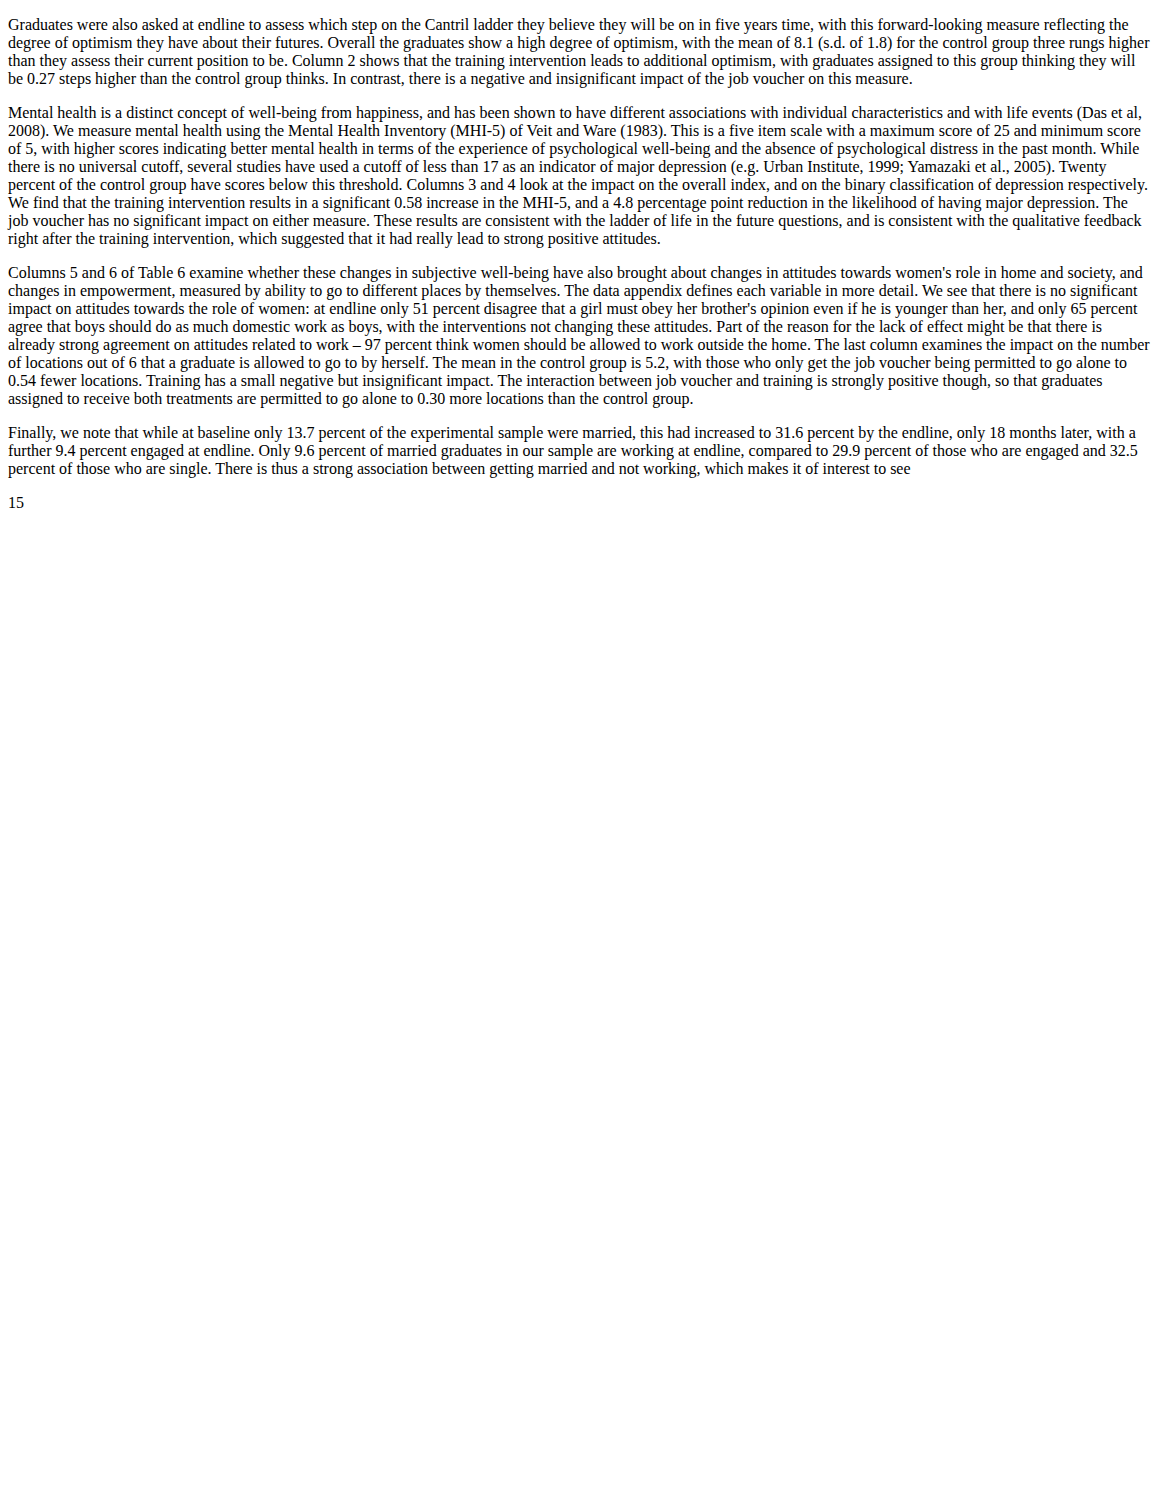Graduates were also asked at endline to assess which step on the Cantril ladder they believe they will be on in five years time, with this forward-looking measure reflecting the degree of optimism they have about their futures. Overall the graduates show a high degree of optimism, with the mean of 8.1 (s.d. of 1.8) for the control group three rungs higher than they assess their current position to be. Column 2 shows that the training intervention leads to additional optimism, with graduates assigned to this group thinking they will be 0.27 steps higher than the control group thinks. In contrast, there is a negative and insignificant impact of the job voucher on this measure.
Mental health is a distinct concept of well-being from happiness, and has been shown to have different associations with individual characteristics and with life events (Das et al, 2008). We measure mental health using the Mental Health Inventory (MHI-5) of Veit and Ware (1983). This is a five item scale with a maximum score of 25 and minimum score of 5, with higher scores indicating better mental health in terms of the experience of psychological well-being and the absence of psychological distress in the past month. While there is no universal cutoff, several studies have used a cutoff of less than 17 as an indicator of major depression (e.g. Urban Institute, 1999; Yamazaki et al., 2005). Twenty percent of the control group have scores below this threshold. Columns 3 and 4 look at the impact on the overall index, and on the binary classification of depression respectively. We find that the training intervention results in a significant 0.58 increase in the MHI-5, and a 4.8 percentage point reduction in the likelihood of having major depression. The job voucher has no significant impact on either measure. These results are consistent with the ladder of life in the future questions, and is consistent with the qualitative feedback right after the training intervention, which suggested that it had really lead to strong positive attitudes.
Columns 5 and 6 of Table 6 examine whether these changes in subjective well-being have also brought about changes in attitudes towards women's role in home and society, and changes in empowerment, measured by ability to go to different places by themselves. The data appendix defines each variable in more detail. We see that there is no significant impact on attitudes towards the role of women: at endline only 51 percent disagree that a girl must obey her brother's opinion even if he is younger than her, and only 65 percent agree that boys should do as much domestic work as boys, with the interventions not changing these attitudes. Part of the reason for the lack of effect might be that there is already strong agreement on attitudes related to work – 97 percent think women should be allowed to work outside the home. The last column examines the impact on the number of locations out of 6 that a graduate is allowed to go to by herself. The mean in the control group is 5.2, with those who only get the job voucher being permitted to go alone to 0.54 fewer locations. Training has a small negative but insignificant impact. The interaction between job voucher and training is strongly positive though, so that graduates assigned to receive both treatments are permitted to go alone to 0.30 more locations than the control group.
Finally, we note that while at baseline only 13.7 percent of the experimental sample were married, this had increased to 31.6 percent by the endline, only 18 months later, with a further 9.4 percent engaged at endline. Only 9.6 percent of married graduates in our sample are working at endline, compared to 29.9 percent of those who are engaged and 32.5 percent of those who are single. There is thus a strong association between getting married and not working, which makes it of interest to see
15